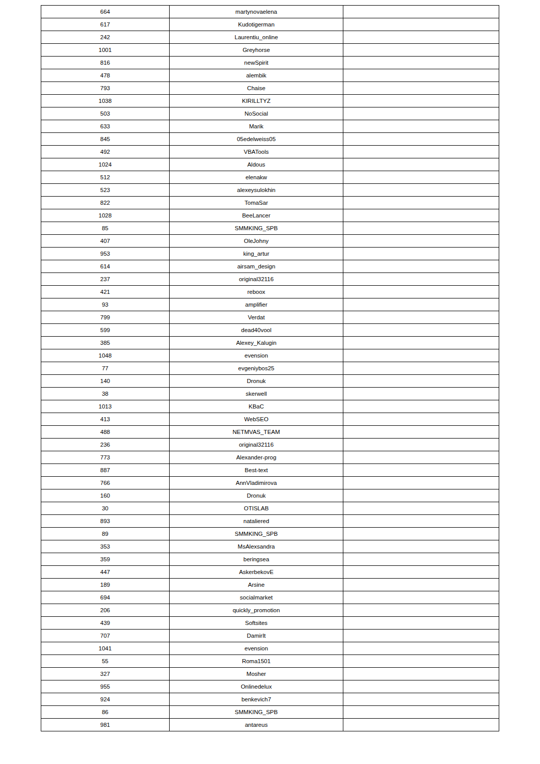| 664 | martynovaelena | |
| 617 | Kudotigerman | |
| 242 | Laurentiu_online | |
| 1001 | Greyhorse | |
| 816 | newSpirit | |
| 478 | alembik | |
| 793 | Chaise | |
| 1038 | KIRILLTYZ | |
| 503 | NoSocial | |
| 633 | Marik | |
| 845 | 05edelweiss05 | |
| 492 | VBATools | |
| 1024 | Aldous | |
| 512 | elenakw | |
| 523 | alexeysulokhin | |
| 822 | TomaSar | |
| 1028 | BeeLancer | |
| 85 | SMMKING_SPB | |
| 407 | OleJohny | |
| 953 | king_artur | |
| 614 | airsam_design | |
| 237 | original32116 | |
| 421 | reboox | |
| 93 | amplifier | |
| 799 | Verdat | |
| 599 | dead40vool | |
| 385 | Alexey_Kalugin | |
| 1048 | evension | |
| 77 | evgeniybos25 | |
| 140 | Dronuk | |
| 38 | skerwell | |
| 1013 | KBaC | |
| 413 | WebSEO | |
| 488 | NETMVAS_TEAM | |
| 236 | original32116 | |
| 773 | Alexander-prog | |
| 887 | Best-text | |
| 766 | AnnVladimirova | |
| 160 | Dronuk | |
| 30 | OTISLAB | |
| 893 | nataliered | |
| 89 | SMMKING_SPB | |
| 353 | MsAlexsandra | |
| 359 | beringsea | |
| 447 | AskerbekovE | |
| 189 | Arsine | |
| 694 | socialmarket | |
| 206 | quickly_promotion | |
| 439 | Softsites | |
| 707 | DamirIt | |
| 1041 | evension | |
| 55 | Roma1501 | |
| 327 | Mosher | |
| 955 | Onlinedelux | |
| 924 | benkevich7 | |
| 86 | SMMKING_SPB | |
| 981 | antareus | |